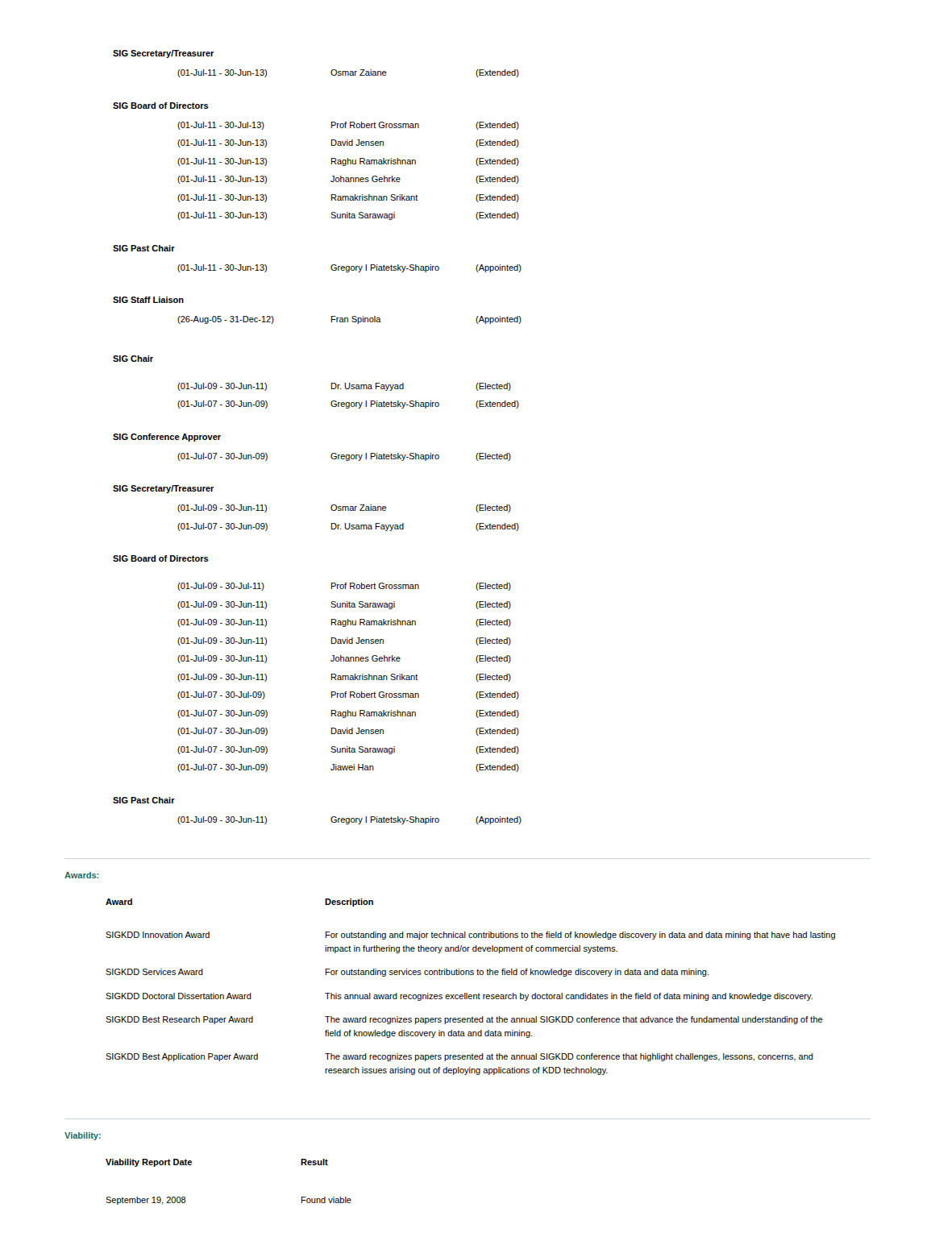SIG Secretary/Treasurer
(01-Jul-11 - 30-Jun-13) Osmar Zaiane(Extended)
SIG Board of Directors
(01-Jul-11 - 30-Jul-13) Prof Robert Grossman(Extended)
(01-Jul-11 - 30-Jun-13) David Jensen(Extended)
(01-Jul-11 - 30-Jun-13) Raghu Ramakrishnan(Extended)
(01-Jul-11 - 30-Jun-13) Johannes Gehrke(Extended)
(01-Jul-11 - 30-Jun-13) Ramakrishnan Srikant(Extended)
(01-Jul-11 - 30-Jun-13) Sunita Sarawagi(Extended)
SIG Past Chair
(01-Jul-11 - 30-Jun-13) Gregory I Piatetsky-Shapiro(Appointed)
SIG Staff Liaison
(26-Aug-05 - 31-Dec-12) Fran Spinola(Appointed)
SIG Chair
(01-Jul-09 - 30-Jun-11) Dr. Usama Fayyad(Elected)
(01-Jul-07 - 30-Jun-09) Gregory I Piatetsky-Shapiro(Extended)
SIG Conference Approver
(01-Jul-07 - 30-Jun-09) Gregory I Piatetsky-Shapiro(Elected)
SIG Secretary/Treasurer
(01-Jul-09 - 30-Jun-11) Osmar Zaiane(Elected)
(01-Jul-07 - 30-Jun-09) Dr. Usama Fayyad(Extended)
SIG Board of Directors
(01-Jul-09 - 30-Jul-11) Prof Robert Grossman(Elected)
(01-Jul-09 - 30-Jun-11) Sunita Sarawagi(Elected)
(01-Jul-09 - 30-Jun-11) Raghu Ramakrishnan(Elected)
(01-Jul-09 - 30-Jun-11) David Jensen(Elected)
(01-Jul-09 - 30-Jun-11) Johannes Gehrke(Elected)
(01-Jul-09 - 30-Jun-11) Ramakrishnan Srikant(Elected)
(01-Jul-07 - 30-Jul-09) Prof Robert Grossman(Extended)
(01-Jul-07 - 30-Jun-09) Raghu Ramakrishnan(Extended)
(01-Jul-07 - 30-Jun-09) David Jensen(Extended)
(01-Jul-07 - 30-Jun-09) Sunita Sarawagi(Extended)
(01-Jul-07 - 30-Jun-09) Jiawei Han(Extended)
SIG Past Chair
(01-Jul-09 - 30-Jun-11) Gregory I Piatetsky-Shapiro(Appointed)
Awards:
| Award | Description |
| --- | --- |
| SIGKDD Innovation Award | For outstanding and major technical contributions to the field of knowledge discovery in data and data mining that have had lasting impact in furthering the theory and/or development of commercial systems. |
| SIGKDD Services Award | For outstanding services contributions to the field of knowledge discovery in data and data mining. |
| SIGKDD Doctoral Dissertation Award | This annual award recognizes excellent research by doctoral candidates in the field of data mining and knowledge discovery. |
| SIGKDD Best Research Paper Award | The award recognizes papers presented at the annual SIGKDD conference that advance the fundamental understanding of the field of knowledge discovery in data and data mining. |
| SIGKDD Best Application Paper Award | The award recognizes papers presented at the annual SIGKDD conference that highlight challenges, lessons, concerns, and research issues arising out of deploying applications of KDD technology. |
Viability:
| Viability Report Date | Result |
| --- | --- |
| September 19, 2008 | Found viable |